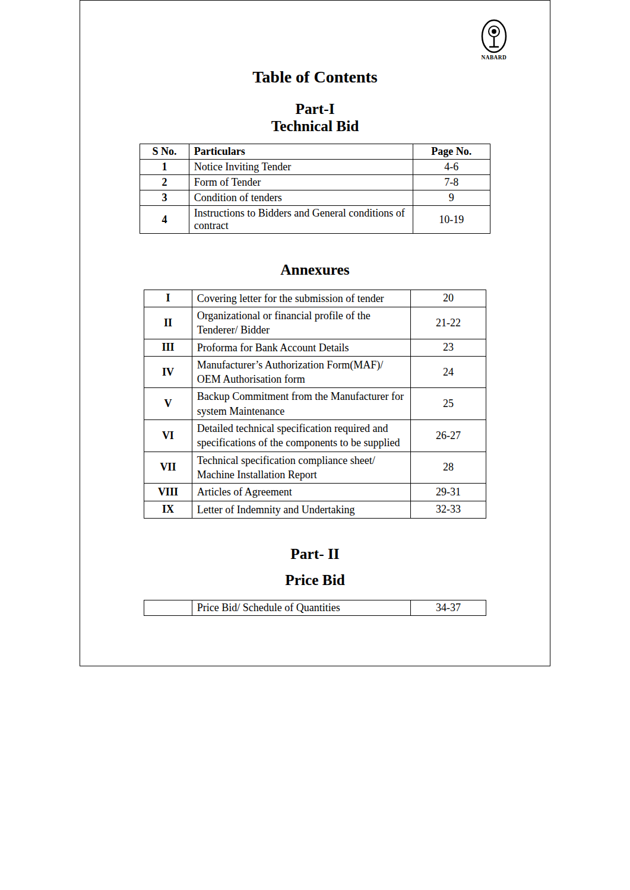NABARD
Table of Contents
Part-ITechnical Bid
| S No. | Particulars | Page No. |
| --- | --- | --- |
| 1 | Notice Inviting Tender | 4-6 |
| 2 | Form of Tender | 7-8 |
| 3 | Condition of tenders | 9 |
| 4 | Instructions to Bidders and General conditions of contract | 10-19 |
Annexures
| I | Covering letter for the submission of tender | 20 |
| II | Organizational or financial profile of the Tenderer/ Bidder | 21-22 |
| III | Proforma for Bank Account Details | 23 |
| IV | Manufacturer’s Authorization Form(MAF)/ OEM Authorisation form | 24 |
| V | Backup Commitment from the Manufacturer for system Maintenance | 25 |
| VI | Detailed technical specification required and specifications of the components to be supplied | 26-27 |
| VII | Technical specification compliance sheet/ Machine Installation Report | 28 |
| VIII | Articles of Agreement | 29-31 |
| IX | Letter of Indemnity and Undertaking | 32-33 |
Part- II
Price Bid
| | Price Bid/ Schedule of Quantities | 34-37 |